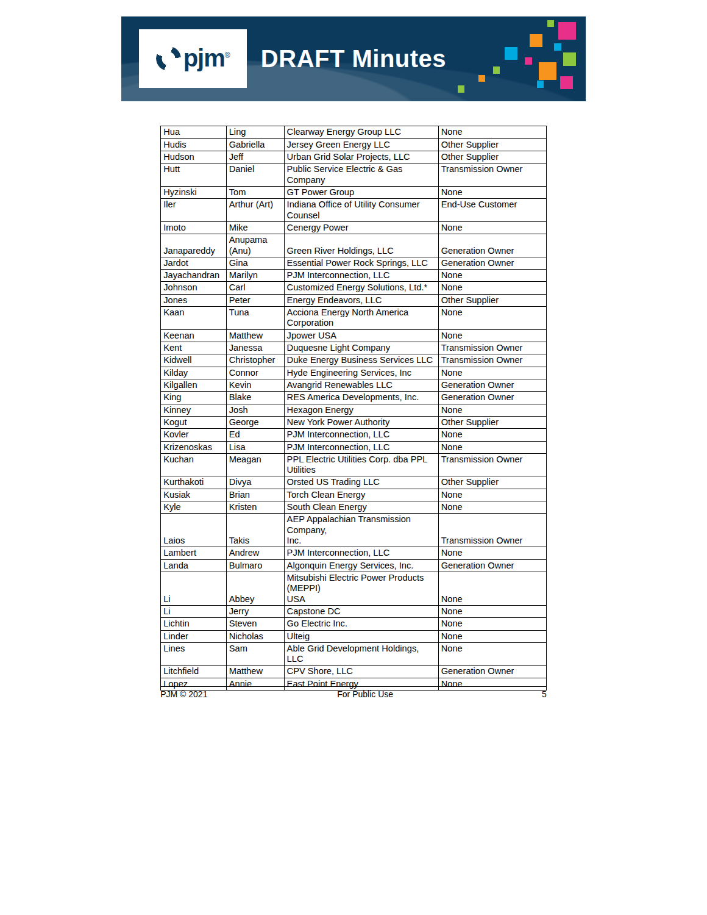DRAFT Minutes
pjm®
| Hua | Ling | Clearway Energy Group LLC | None |
| Hudis | Gabriella | Jersey Green Energy LLC | Other Supplier |
| Hudson | Jeff | Urban Grid Solar Projects, LLC | Other Supplier |
| Hutt | Daniel | Public Service Electric & Gas Company | Transmission Owner |
| Hyzinski | Tom | GT Power Group | None |
| Iler | Arthur (Art) | Indiana Office of Utility Consumer Counsel | End-Use Customer |
| Imoto | Mike | Cenergy Power | None |
| Janapareddy | Anupama (Anu) | Green River Holdings, LLC | Generation Owner |
| Jardot | Gina | Essential Power Rock Springs, LLC | Generation Owner |
| Jayachandran | Marilyn | PJM Interconnection, LLC | None |
| Johnson | Carl | Customized Energy Solutions, Ltd.* | None |
| Jones | Peter | Energy Endeavors, LLC | Other Supplier |
| Kaan | Tuna | Acciona Energy North America Corporation | None |
| Keenan | Matthew | Jpower USA | None |
| Kent | Janessa | Duquesne Light Company | Transmission Owner |
| Kidwell | Christopher | Duke Energy Business Services LLC | Transmission Owner |
| Kilday | Connor | Hyde Engineering Services, Inc | None |
| Kilgallen | Kevin | Avangrid Renewables LLC | Generation Owner |
| King | Blake | RES America Developments, Inc. | Generation Owner |
| Kinney | Josh | Hexagon Energy | None |
| Kogut | George | New York Power Authority | Other Supplier |
| Kovler | Ed | PJM Interconnection, LLC | None |
| Krizenoskas | Lisa | PJM Interconnection, LLC | None |
| Kuchan | Meagan | PPL Electric Utilities Corp. dba PPL Utilities | Transmission Owner |
| Kurthakoti | Divya | Orsted US Trading LLC | Other Supplier |
| Kusiak | Brian | Torch Clean Energy | None |
| Kyle | Kristen | South Clean Energy | None |
| Laios | Takis | AEP Appalachian Transmission Company, Inc. | Transmission Owner |
| Lambert | Andrew | PJM Interconnection, LLC | None |
| Landa | Bulmaro | Algonquin Energy Services, Inc. | Generation Owner |
| Li | Abbey | Mitsubishi Electric Power Products (MEPPI) USA | None |
| Li | Jerry | Capstone DC | None |
| Lichtin | Steven | Go Electric Inc. | None |
| Linder | Nicholas | Ulteig | None |
| Lines | Sam | Able Grid Development Holdings, LLC | None |
| Litchfield | Matthew | CPV Shore, LLC | Generation Owner |
| Lopez | Annie | East Point Energy | None |
PJM © 2021
For Public Use
5